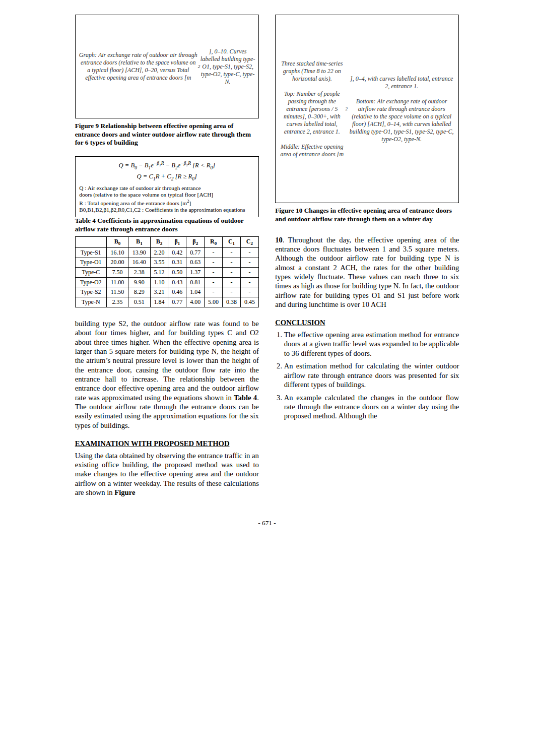Graph: Air exchange rate of outdoor air through entrance doors (relative to the space volume on a typical floor) [ACH], 0–20, versus Total effective opening area of entrance doors [m2], 0–10. Curves labelled building type-O1, type-S1, type-S2, type-O2, type-C, type-N.
Figure 9 Relationship between effective opening area of entrance doors and winter outdoor airflow rate through them for 6 types of building
Q = B0 − B1e−β1R − B2e−β2R [R < R0]
Q = C1R + C2 [R ≥ R0]
Q : Air exchange rate of outdoor air through entrance
doors (relative to the space volume on typical floor [ACH]
R : Total opening area of the entrance doors [m2]
B0,B1,B2,β1,β2,R0,C1,C2 : Coefficients in the approximation equations
Table 4 Coefficients in approximation equations of outdoor airflow rate through entrance doors
| | B 0 | B 1 | B 2 | β 1 | β 2 | R 0 | C 1 | C 2 |
| --- | --- | --- | --- | --- | --- | --- | --- | --- |
| Type-S1 | 16.10 | 13.90 | 2.20 | 0.42 | 0.77 | - | - | - |
| Type-O1 | 20.00 | 16.40 | 3.55 | 0.31 | 0.63 | - | - | - |
| Type-C | 7.50 | 2.38 | 5.12 | 0.50 | 1.37 | - | - | - |
| Type-O2 | 11.00 | 9.90 | 1.10 | 0.43 | 0.81 | - | - | - |
| Type-S2 | 11.50 | 8.29 | 3.21 | 0.46 | 1.04 | - | - | - |
| Type-N | 2.35 | 0.51 | 1.84 | 0.77 | 4.00 | 5.00 | 0.38 | 0.45 |
building type S2, the outdoor airflow rate was found to be about four times higher, and for building types C and O2 about three times higher. When the effective opening area is larger than 5 square meters for building type N, the height of the atrium’s neutral pressure level is lower than the height of the entrance door, causing the outdoor flow rate into the entrance hall to increase. The relationship between the entrance door effective opening area and the outdoor airflow rate was approximated using the equations shown in Table 4. The outdoor airflow rate through the entrance doors can be easily estimated using the approximation equations for the six types of buildings.
Examination with proposed method
Using the data obtained by observing the entrance traffic in an existing office building, the proposed method was used to make changes to the effective opening area and the outdoor airflow on a winter weekday. The results of these calculations are shown in Figure
Three stacked time-series graphs (Time 8 to 22 on horizontal axis).
Top: Number of people passing through the entrance [persons / 5 minutes], 0–300+, with curves labelled total, entrance 2, entrance 1.
Middle: Effective opening area of entrance doors [m2], 0–4, with curves labelled total, entrance 2, entrance 1.
Bottom: Air exchange rate of outdoor airflow rate through entrance doors (relative to the space volume on a typical floor) [ACH], 0–14, with curves labelled building type-O1, type-S1, type-S2, type-C, type-O2, type-N.
Figure 10 Changes in effective opening area of entrance doors and outdoor airflow rate through them on a winter day
10. Throughout the day, the effective opening area of the entrance doors fluctuates between 1 and 3.5 square meters. Although the outdoor airflow rate for building type N is almost a constant 2 ACH, the rates for the other building types widely fluctuate. These values can reach three to six times as high as those for building type N. In fact, the outdoor airflow rate for building types O1 and S1 just before work and during lunchtime is over 10 ACH
Conclusion
The effective opening area estimation method for entrance doors at a given traffic level was expanded to be applicable to 36 different types of doors.
An estimation method for calculating the winter outdoor airflow rate through entrance doors was presented for six different types of buildings.
An example calculated the changes in the outdoor flow rate through the entrance doors on a winter day using the proposed method. Although the
- 671 -